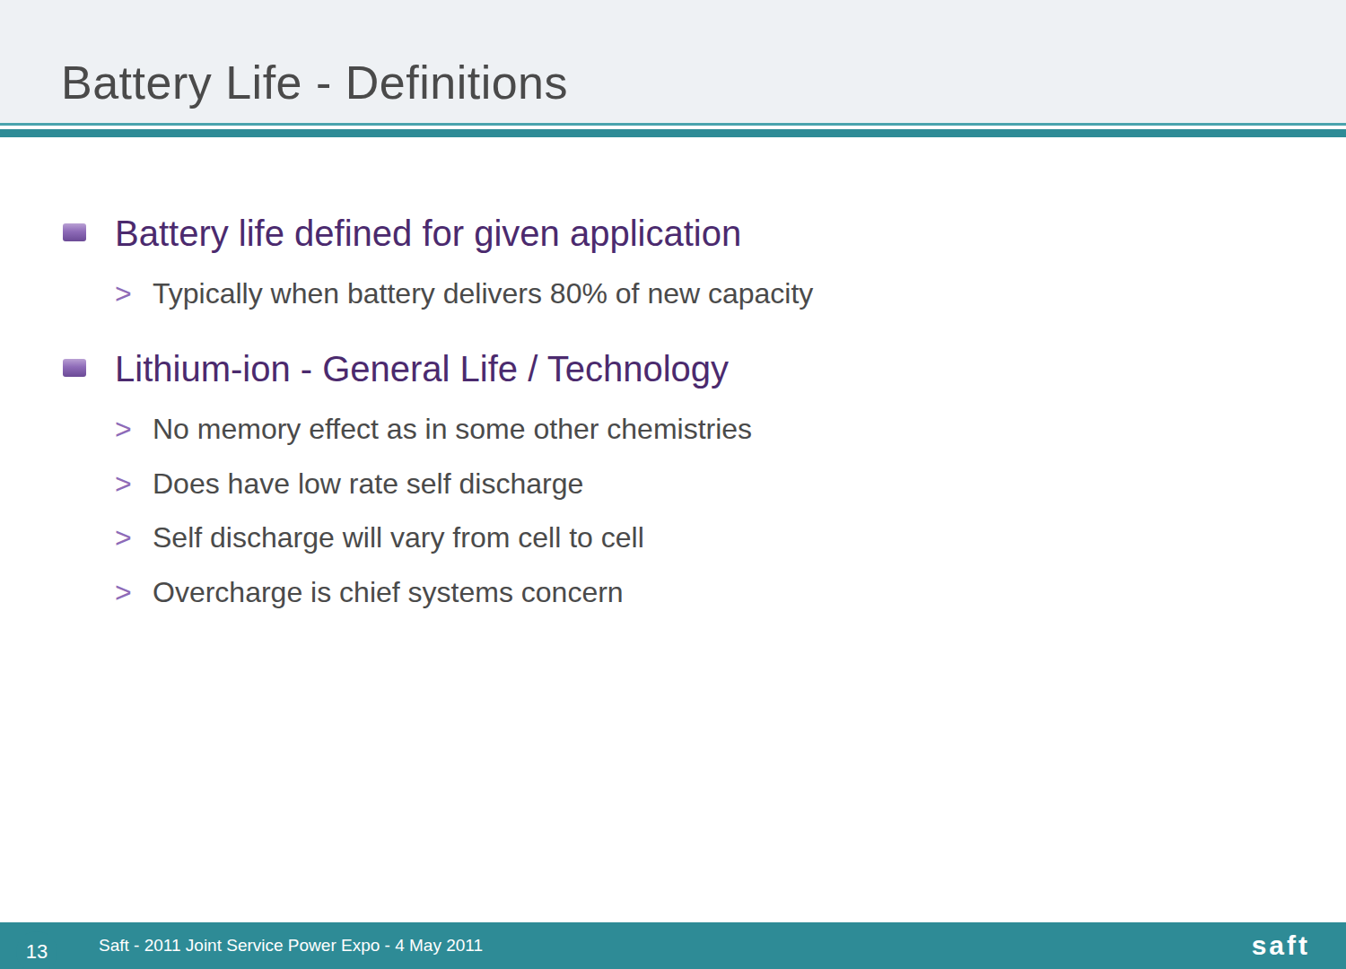Battery Life - Definitions
Battery life defined for given application
Typically when battery delivers 80% of new capacity
Lithium-ion - General Life / Technology
No memory effect as in some other chemistries
Does have low rate self discharge
Self discharge will vary from cell to cell
Overcharge is chief systems concern
13
Saft - 2011 Joint Service Power Expo - 4 May 2011
saft